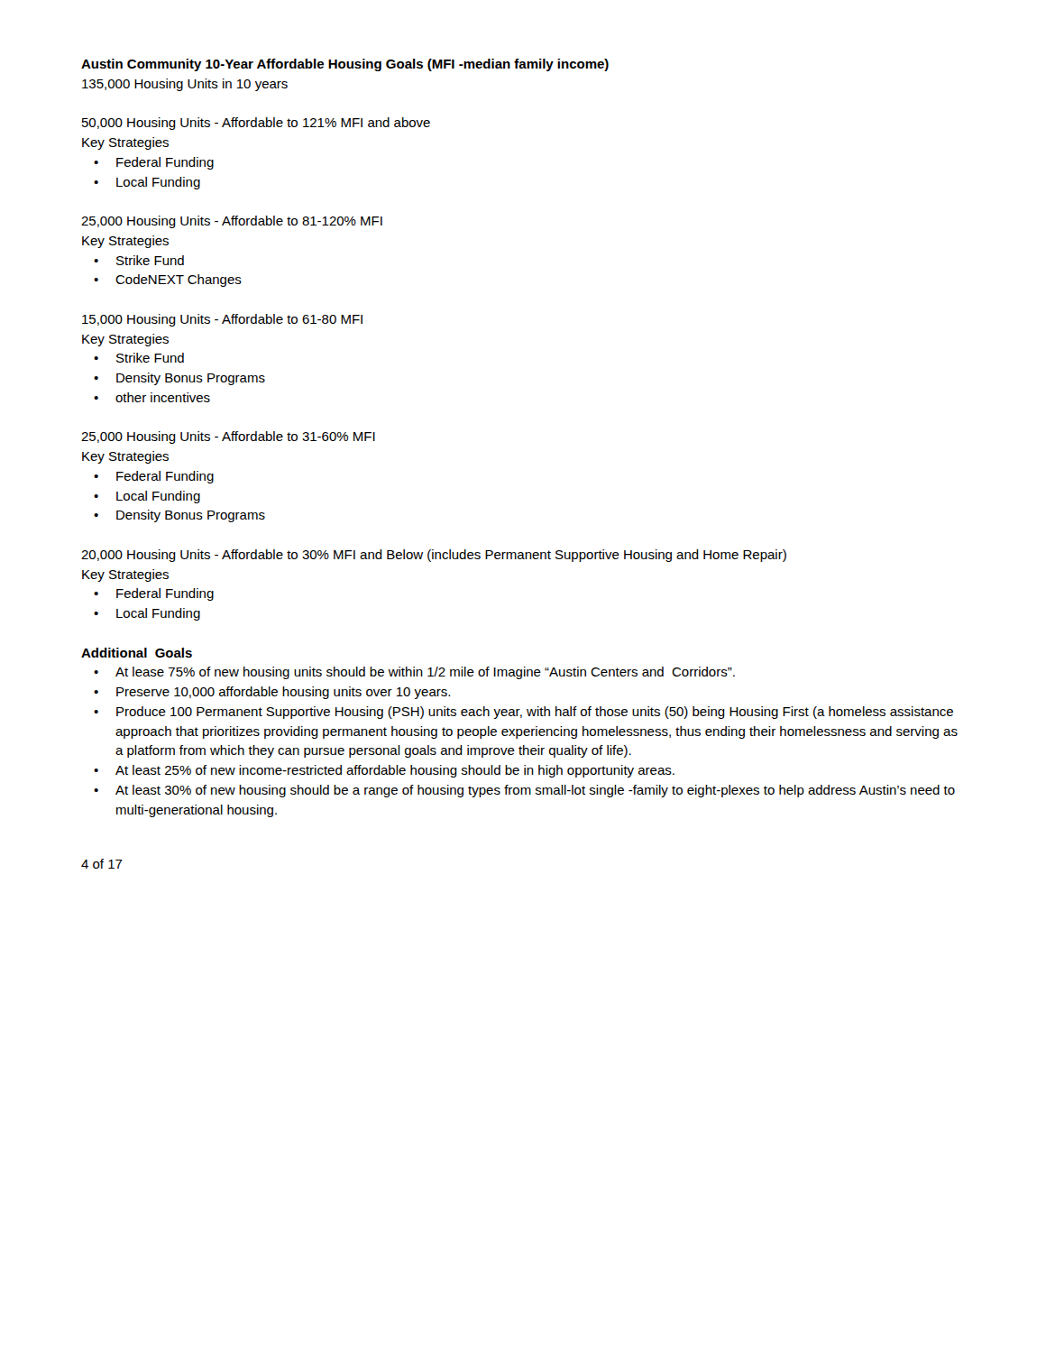Austin Community 10-Year Affordable Housing Goals (MFI -median family income)
135,000 Housing Units in 10 years
50,000 Housing Units - Affordable to 121% MFI and above
Key Strategies
Federal Funding
Local Funding
25,000 Housing Units - Affordable to 81-120% MFI
Key Strategies
Strike Fund
CodeNEXT Changes
15,000 Housing Units - Affordable to 61-80 MFI
Key Strategies
Strike Fund
Density Bonus Programs
other incentives
25,000 Housing Units - Affordable to 31-60% MFI
Key Strategies
Federal Funding
Local Funding
Density Bonus Programs
20,000 Housing Units - Affordable to 30% MFI and Below (includes Permanent Supportive Housing and Home Repair)
Key Strategies
Federal Funding
Local Funding
Additional Goals
At lease 75% of new housing units should be within 1/2 mile of Imagine “Austin Centers and Corridors”.
Preserve 10,000 affordable housing units over 10 years.
Produce 100 Permanent Supportive Housing (PSH) units each year, with half of those units (50) being Housing First (a homeless assistance approach that prioritizes providing permanent housing to people experiencing homelessness, thus ending their homelessness and serving as a platform from which they can pursue personal goals and improve their quality of life).
At least 25% of new income-restricted affordable housing should be in high opportunity areas.
At least 30% of new housing should be a range of housing types from small-lot single -family to eight-plexes to help address Austin’s need to multi-generational housing.
4 of 17